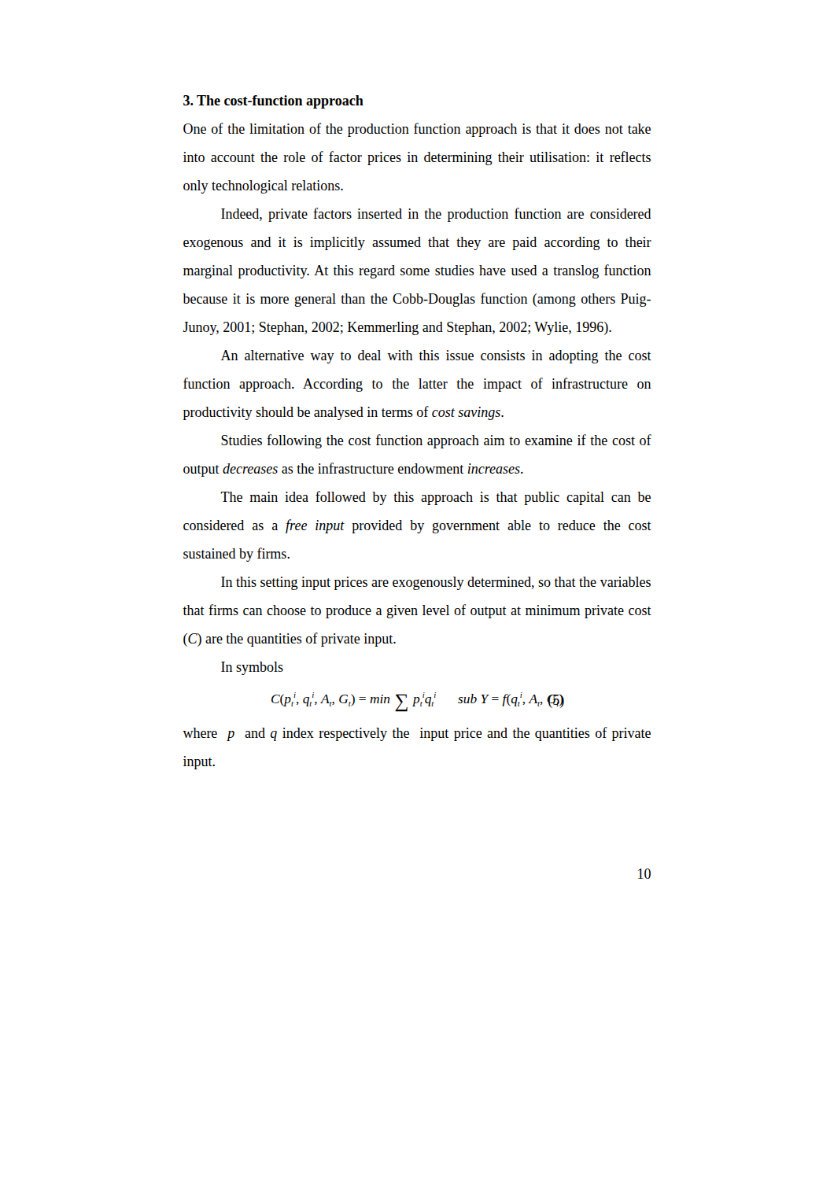3. The cost-function approach
One of the limitation of the production function approach is that it does not take into account the role of factor prices in determining their utilisation: it reflects only technological relations.
Indeed, private factors inserted in the production function are considered exogenous and it is implicitly assumed that they are paid according to their marginal productivity. At this regard some studies have used a translog function because it is more general than the Cobb-Douglas function (among others Puig-Junoy, 2001; Stephan, 2002; Kemmerling and Stephan, 2002; Wylie, 1996).
An alternative way to deal with this issue consists in adopting the cost function approach. According to the latter the impact of infrastructure on productivity should be analysed in terms of cost savings.
Studies following the cost function approach aim to examine if the cost of output decreases as the infrastructure endowment increases.
The main idea followed by this approach is that public capital can be considered as a free input provided by government able to reduce the cost sustained by firms.
In this setting input prices are exogenously determined, so that the variables that firms can choose to produce a given level of output at minimum private cost (C) are the quantities of private input.
In symbols
C(pti, qti, At, Gt) = min ∑ ptiqti sub Y = f(qti, At, Gt)
(5)
where p and q index respectively the input price and the quantities of private input.
10